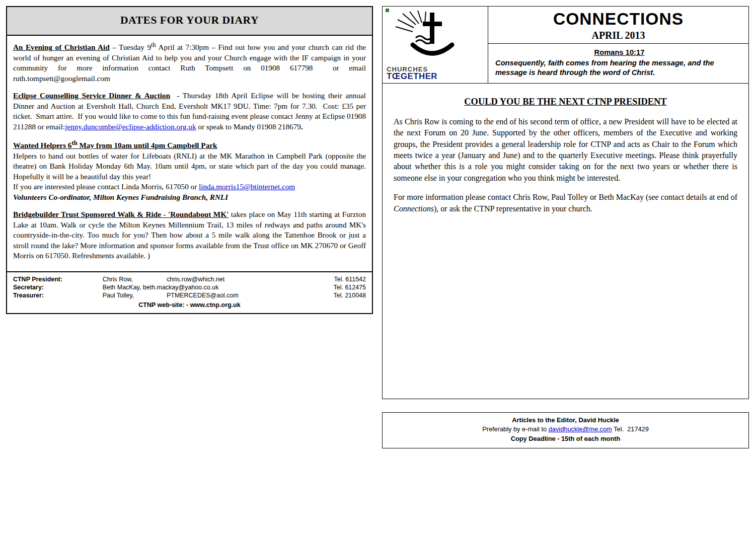DATES FOR YOUR DIARY
An Evening of Christian Aid – Tuesday 9th April at 7:30pm – Find out how you and your church can rid the world of hunger an evening of Christian Aid to help you and your Church engage with the IF campaign in your community for more information contact Ruth Tompsett on 01908 617798 or email ruth.tompsett@googlemail.com
Eclipse Counselling Service Dinner & Auction - Thursday 18th April Eclipse will be hosting their annual Dinner and Auction at Eversholt Hall, Church End, Eversholt MK17 9DU. Time: 7pm for 7.30. Cost: £35 per ticket. Smart attire. If you would like to come to this fun fund-raising event please contact Jenny at Eclipse 01908 211288 or email:jenny.duncombe@eclipse-addiction.org.uk or speak to Mandy 01908 218679.
Wanted Helpers 6th May from 10am until 4pm Campbell Park
Helpers to hand out bottles of water for Lifeboats (RNLI) at the MK Marathon in Campbell Park (opposite the theatre) on Bank Holiday Monday 6th May. 10am until 4pm, or state which part of the day you could manage. Hopefully it will be a beautiful day this year!
If you are interested please contact Linda Morris, 617050 or linda.morris15@btinternet.com
Volunteers Co-ordinator, Milton Keynes Fundraising Branch, RNLI
Bridgebuilder Trust Sponsored Walk & Ride - 'Roundabout MK' takes place on May 11th starting at Furzton Lake at 10am. Walk or cycle the Milton Keynes Millennium Trail, 13 miles of redways and paths around MK's countryside-in-the-city. Too much for you? Then how about a 5 mile walk along the Tattenhoe Brook or just a stroll round the lake? More information and sponsor forms available from the Trust office on MK 270670 or Geoff Morris on 617050. Refreshments available. )
| CTNP President: | Chris Row, | chris.row@which.net | Tel. 611542 |
| Secretary: | Beth MacKay, beth.mackay@yahoo.co.uk | Tel. 612475 |
| Treasurer: | Paul Tolley, | PTMERCEDES@aol.com | Tel. 210048 |
| CTNP web-site: - www.ctnp.org.uk |
CHURCHES TŒGETHER
CONNECTIONS
APRIL 2013
Romans 10:17 Consequently, faith comes from hearing the message, and the message is heard through the word of Christ.
COULD YOU BE THE NEXT CTNP PRESIDENT
As Chris Row is coming to the end of his second term of office, a new President will have to be elected at the next Forum on 20 June. Supported by the other officers, members of the Executive and working groups, the President provides a general leadership role for CTNP and acts as Chair to the Forum which meets twice a year (January and June) and to the quarterly Executive meetings. Please think prayerfully about whether this is a role you might consider taking on for the next two years or whether there is someone else in your congregation who you think might be interested.
For more information please contact Chris Row, Paul Tolley or Beth MacKay (see contact details at end of Connections), or ask the CTNP representative in your church.
Articles to the Editor, David Huckle
Preferably by e-mail to davidhuckle@me.com Tel. 217429
Copy Deadline - 15th of each month